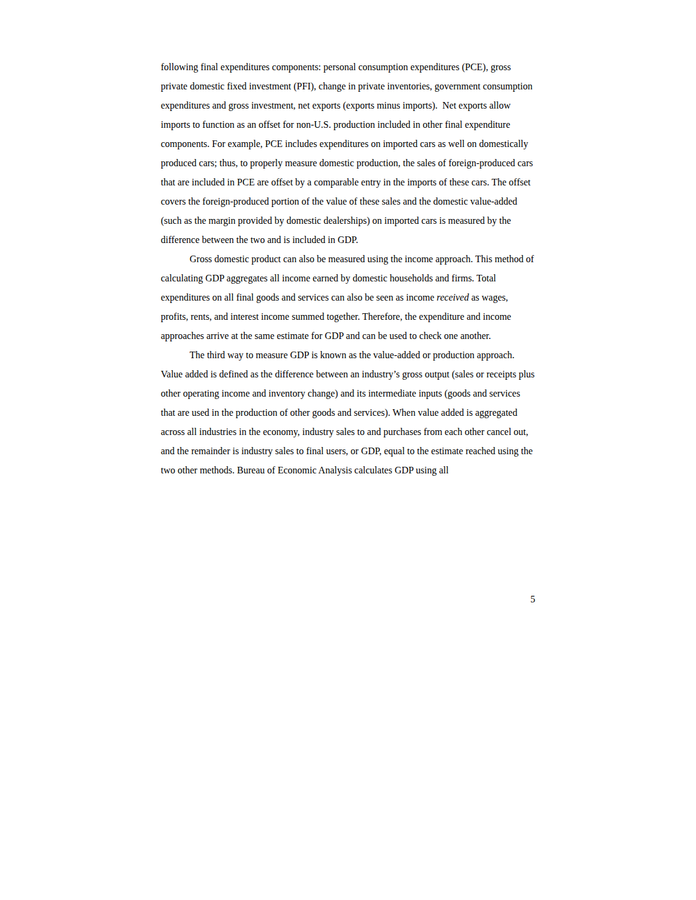following final expenditures components: personal consumption expenditures (PCE), gross private domestic fixed investment (PFI), change in private inventories, government consumption expenditures and gross investment, net exports (exports minus imports). Net exports allow imports to function as an offset for non-U.S. production included in other final expenditure components. For example, PCE includes expenditures on imported cars as well on domestically produced cars; thus, to properly measure domestic production, the sales of foreign-produced cars that are included in PCE are offset by a comparable entry in the imports of these cars. The offset covers the foreign-produced portion of the value of these sales and the domestic value-added (such as the margin provided by domestic dealerships) on imported cars is measured by the difference between the two and is included in GDP.
Gross domestic product can also be measured using the income approach. This method of calculating GDP aggregates all income earned by domestic households and firms. Total expenditures on all final goods and services can also be seen as income received as wages, profits, rents, and interest income summed together. Therefore, the expenditure and income approaches arrive at the same estimate for GDP and can be used to check one another.
The third way to measure GDP is known as the value-added or production approach. Value added is defined as the difference between an industry’s gross output (sales or receipts plus other operating income and inventory change) and its intermediate inputs (goods and services that are used in the production of other goods and services). When value added is aggregated across all industries in the economy, industry sales to and purchases from each other cancel out, and the remainder is industry sales to final users, or GDP, equal to the estimate reached using the two other methods. Bureau of Economic Analysis calculates GDP using all
5